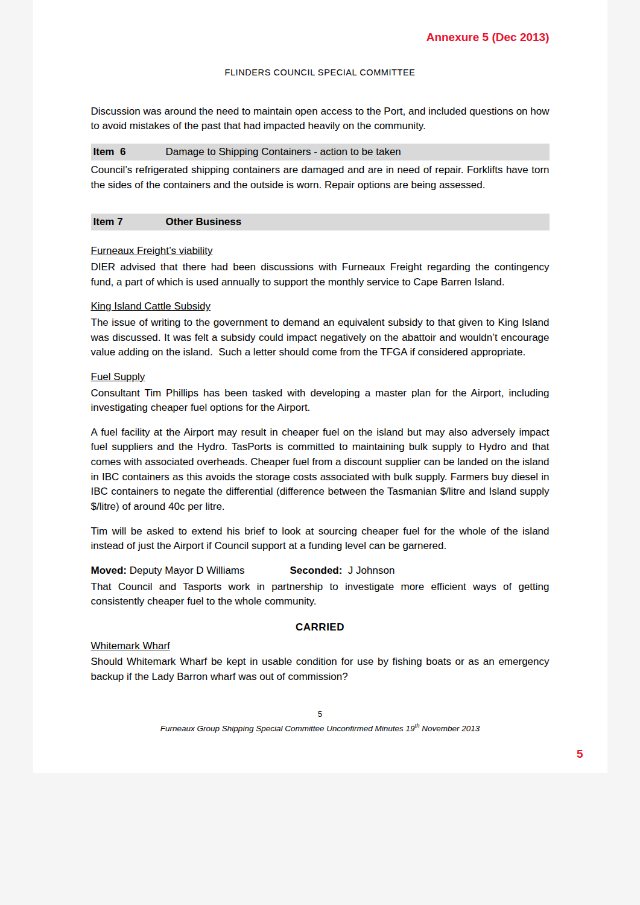Annexure 5 (Dec 2013)
FLINDERS COUNCIL SPECIAL COMMITTEE
Discussion was around the need to maintain open access to the Port, and included questions on how to avoid mistakes of the past that had impacted heavily on the community.
Item 6 Damage to Shipping Containers - action to be taken
Council’s refrigerated shipping containers are damaged and are in need of repair. Forklifts have torn the sides of the containers and the outside is worn. Repair options are being assessed.
Item 7 Other Business
Furneaux Freight’s viability
DIER advised that there had been discussions with Furneaux Freight regarding the contingency fund, a part of which is used annually to support the monthly service to Cape Barren Island.
King Island Cattle Subsidy
The issue of writing to the government to demand an equivalent subsidy to that given to King Island was discussed. It was felt a subsidy could impact negatively on the abattoir and wouldn’t encourage value adding on the island. Such a letter should come from the TFGA if considered appropriate.
Fuel Supply
Consultant Tim Phillips has been tasked with developing a master plan for the Airport, including investigating cheaper fuel options for the Airport.
A fuel facility at the Airport may result in cheaper fuel on the island but may also adversely impact fuel suppliers and the Hydro. TasPorts is committed to maintaining bulk supply to Hydro and that comes with associated overheads. Cheaper fuel from a discount supplier can be landed on the island in IBC containers as this avoids the storage costs associated with bulk supply. Farmers buy diesel in IBC containers to negate the differential (difference between the Tasmanian $/litre and Island supply $/litre) of around 40c per litre.
Tim will be asked to extend his brief to look at sourcing cheaper fuel for the whole of the island instead of just the Airport if Council support at a funding level can be garnered.
Moved: Deputy Mayor D Williams Seconded: J Johnson
That Council and Tasports work in partnership to investigate more efficient ways of getting consistently cheaper fuel to the whole community.
CARRIED
Whitemark Wharf
Should Whitemark Wharf be kept in usable condition for use by fishing boats or as an emergency backup if the Lady Barron wharf was out of commission?
5
Furneaux Group Shipping Special Committee Unconfirmed Minutes 19th November 2013
5